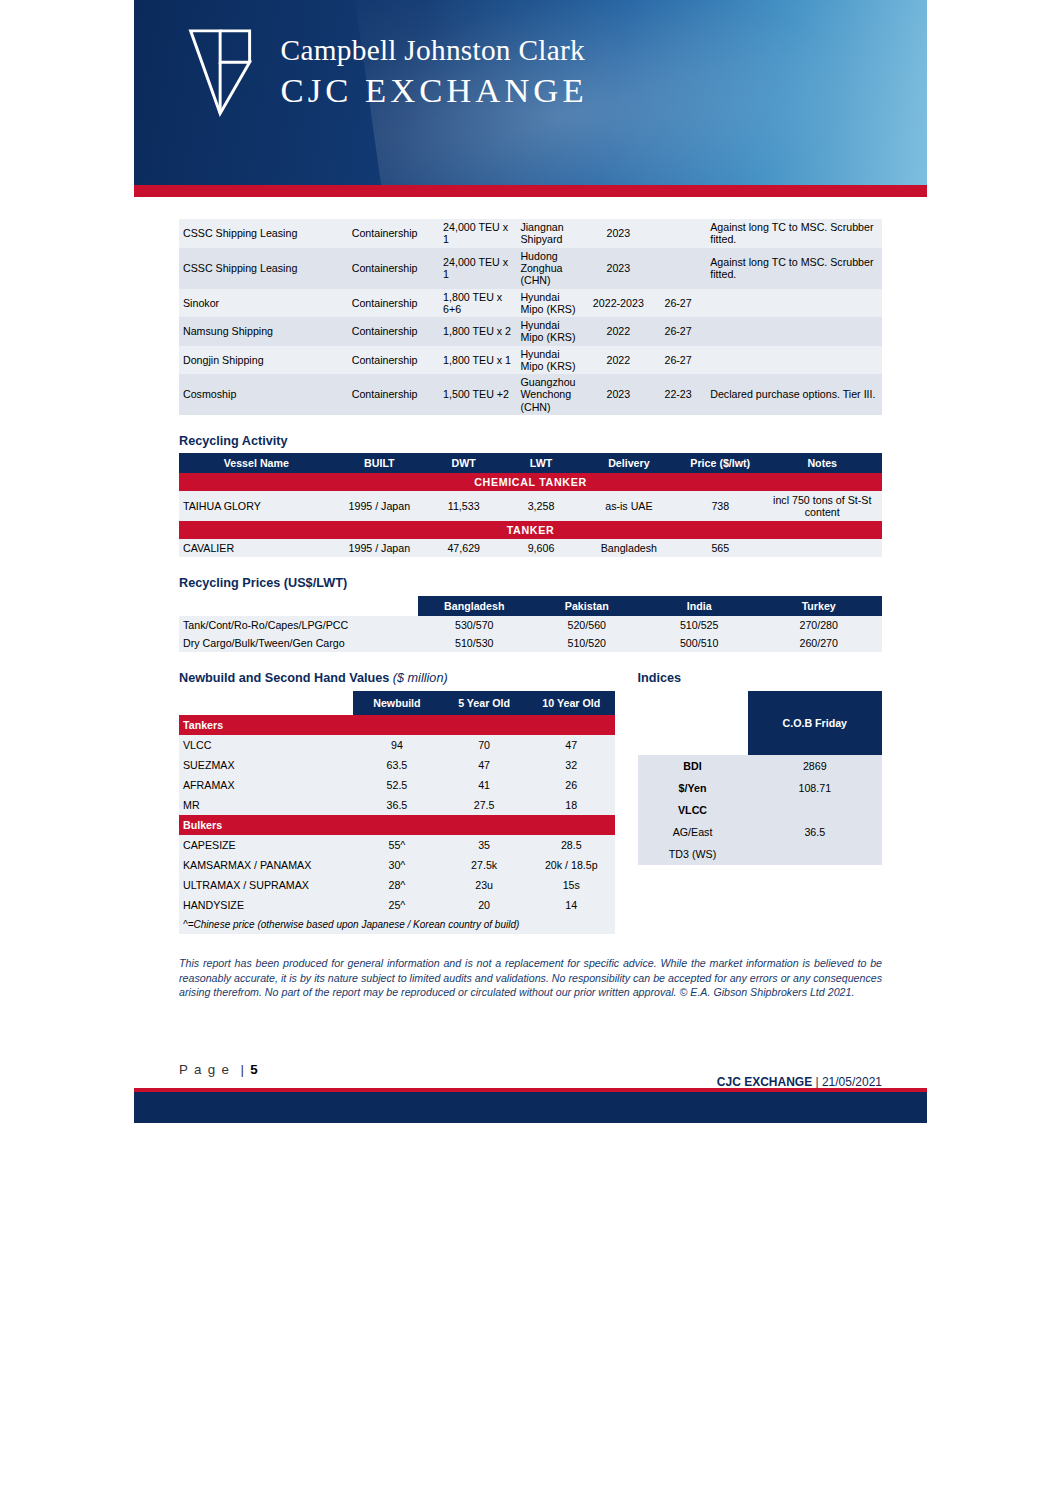Campbell Johnston Clark
CJC EXCHANGE
| CSSC Shipping Leasing | Containership | 24,000 TEU x 1 | Jiangnan Shipyard | 2023 | | Against long TC to MSC. Scrubber fitted. |
| CSSC Shipping Leasing | Containership | 24,000 TEU x 1 | Hudong Zonghua (CHN) | 2023 | | Against long TC to MSC. Scrubber fitted. |
| Sinokor | Containership | 1,800 TEU x 6+6 | Hyundai Mipo (KRS) | 2022-2023 | 26-27 | |
| Namsung Shipping | Containership | 1,800 TEU x 2 | Hyundai Mipo (KRS) | 2022 | 26-27 | |
| Dongjin Shipping | Containership | 1,800 TEU x 1 | Hyundai Mipo (KRS) | 2022 | 26-27 | |
| Cosmoship | Containership | 1,500 TEU +2 | Guangzhou Wenchong (CHN) | 2023 | 22-23 | Declared purchase options. Tier III. |
Recycling Activity
| Vessel Name | BUILT | DWT | LWT | Delivery | Price ($/lwt) | Notes |
| --- | --- | --- | --- | --- | --- | --- |
| CHEMICAL TANKER |
| TAIHUA GLORY | 1995 / Japan | 11,533 | 3,258 | as-is UAE | 738 | incl 750 tons of St-St content |
| TANKER |
| CAVALIER | 1995 / Japan | 47,629 | 9,606 | Bangladesh | 565 | |
Recycling Prices (US$/LWT)
| | Bangladesh | Pakistan | India | Turkey |
| --- | --- | --- | --- | --- |
| Tank/Cont/Ro-Ro/Capes/LPG/PCC | 530/570 | 520/560 | 510/525 | 270/280 |
| Dry Cargo/Bulk/Tween/Gen Cargo | 510/530 | 510/520 | 500/510 | 260/270 |
Newbuild and Second Hand Values ($ million)
| | Newbuild | 5 Year Old | 10 Year Old |
| --- | --- | --- | --- |
| Tankers |
| VLCC | 94 | 70 | 47 |
| SUEZMAX | 63.5 | 47 | 32 |
| AFRAMAX | 52.5 | 41 | 26 |
| MR | 36.5 | 27.5 | 18 |
| Bulkers |
| CAPESIZE | 55^ | 35 | 28.5 |
| KAMSARMAX / PANAMAX | 30^ | 27.5k | 20k / 18.5p |
| ULTRAMAX / SUPRAMAX | 28^ | 23u | 15s |
| HANDYSIZE | 25^ | 20 | 14 |
| ^=Chinese price (otherwise based upon Japanese / Korean country of build) |
Indices
| | C.O.B Friday |
| --- | --- |
| BDI | 2869 |
| $/Yen | 108.71 |
| VLCC | |
| AG/East | 36.5 |
| TD3 (WS) | |
This report has been produced for general information and is not a replacement for specific advice. While the market information is believed to be reasonably accurate, it is by its nature subject to limited audits and validations. No responsibility can be accepted for any errors or any consequences arising therefrom. No part of the report may be reproduced or circulated without our prior written approval. © E.A. Gibson Shipbrokers Ltd 2021.
P a g e | 5
CJC EXCHANGE | 21/05/2021